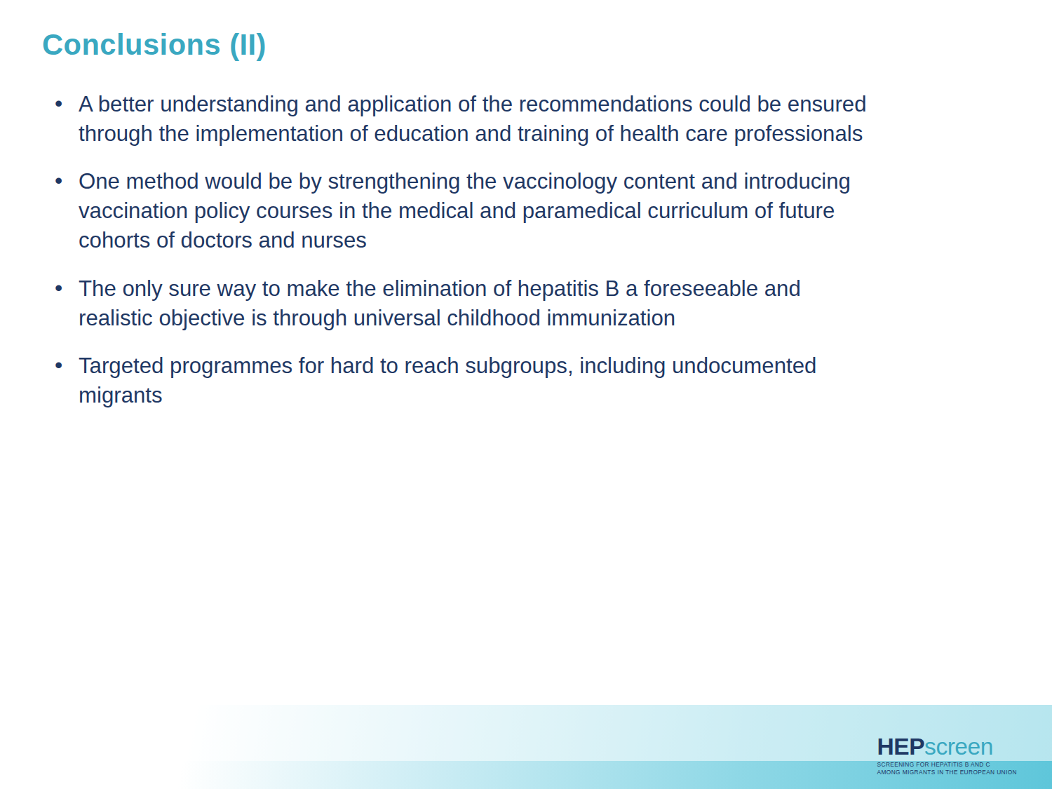Conclusions (II)
A better understanding and application of the recommendations could be ensured through the implementation of education and training of health care professionals
One method would be by strengthening the vaccinology content and introducing vaccination policy courses in the medical and paramedical curriculum of future cohorts of doctors and nurses
The only sure way to make the elimination of hepatitis B a foreseeable and realistic objective is through universal childhood immunization
Targeted programmes for hard to reach subgroups, including undocumented migrants
HEP screen
SCREENING FOR HEPATITIS B AND C
AMONG MIGRANTS IN THE EUROPEAN UNION